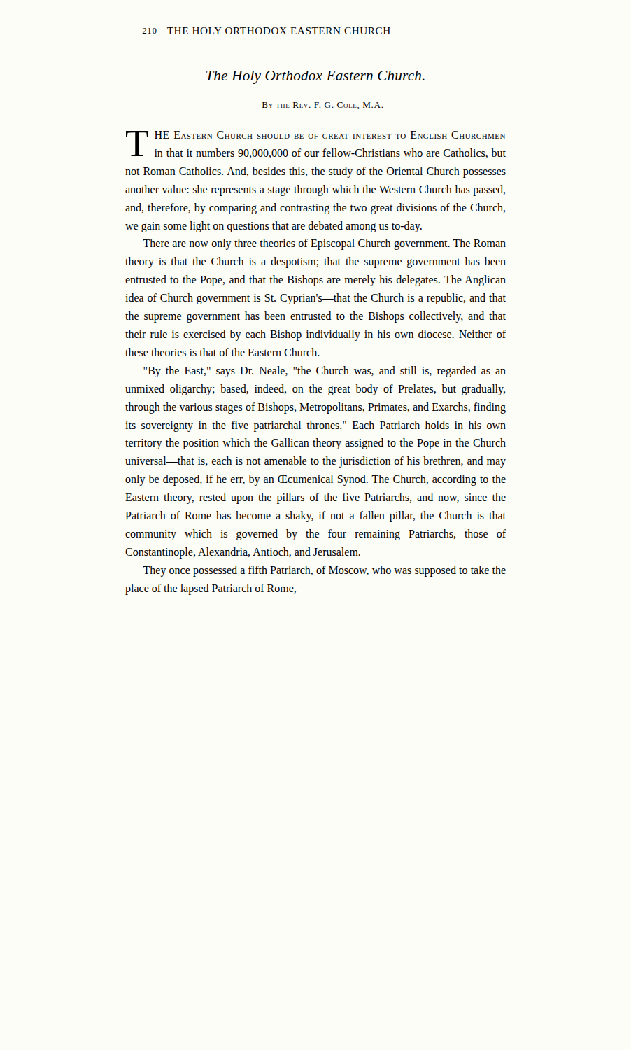210 THE HOLY ORTHODOX EASTERN CHURCH
The Holy Orthodox Eastern Church.
By the Rev. F. G. Cole, M.A.
THE Eastern Church should be of great interest to English Churchmen in that it numbers 90,000,000 of our fellow-Christians who are Catholics, but not Roman Catholics. And, besides this, the study of the Oriental Church possesses another value: she represents a stage through which the Western Church has passed, and, therefore, by comparing and contrasting the two great divisions of the Church, we gain some light on questions that are debated among us to-day.
There are now only three theories of Episcopal Church government. The Roman theory is that the Church is a despotism; that the supreme government has been entrusted to the Pope, and that the Bishops are merely his delegates. The Anglican idea of Church government is St. Cyprian's—that the Church is a republic, and that the supreme government has been entrusted to the Bishops collectively, and that their rule is exercised by each Bishop individually in his own diocese. Neither of these theories is that of the Eastern Church.
"By the East," says Dr. Neale, "the Church was, and still is, regarded as an unmixed oligarchy; based, indeed, on the great body of Prelates, but gradually, through the various stages of Bishops, Metropolitans, Primates, and Exarchs, finding its sovereignty in the five patriarchal thrones." Each Patriarch holds in his own territory the position which the Gallican theory assigned to the Pope in the Church universal—that is, each is not amenable to the jurisdiction of his brethren, and may only be deposed, if he err, by an Œcumenical Synod. The Church, according to the Eastern theory, rested upon the pillars of the five Patriarchs, and now, since the Patriarch of Rome has become a shaky, if not a fallen pillar, the Church is that community which is governed by the four remaining Patriarchs, those of Constantinople, Alexandria, Antioch, and Jerusalem.
They once possessed a fifth Patriarch, of Moscow, who was supposed to take the place of the lapsed Patriarch of Rome,